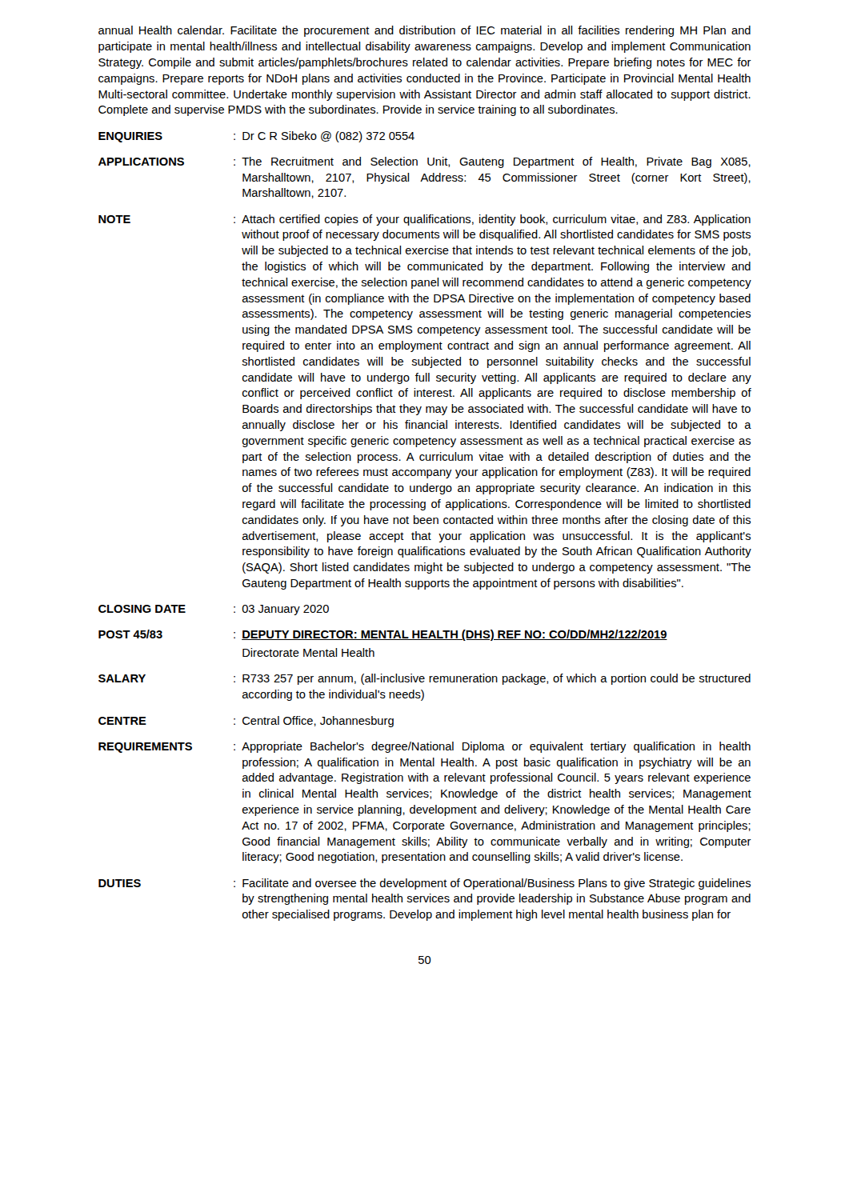annual Health calendar. Facilitate the procurement and distribution of IEC material in all facilities rendering MH Plan and participate in mental health/illness and intellectual disability awareness campaigns. Develop and implement Communication Strategy. Compile and submit articles/pamphlets/brochures related to calendar activities. Prepare briefing notes for MEC for campaigns. Prepare reports for NDoH plans and activities conducted in the Province. Participate in Provincial Mental Health Multi-sectoral committee. Undertake monthly supervision with Assistant Director and admin staff allocated to support district. Complete and supervise PMDS with the subordinates. Provide in service training to all subordinates.
Enquiries
:
Dr C R Sibeko @ (082) 372 0554
Applications
:
The Recruitment and Selection Unit, Gauteng Department of Health, Private Bag X085, Marshalltown, 2107, Physical Address: 45 Commissioner Street (corner Kort Street), Marshalltown, 2107.
Note
:
Attach certified copies of your qualifications, identity book, curriculum vitae, and Z83. Application without proof of necessary documents will be disqualified. All shortlisted candidates for SMS posts will be subjected to a technical exercise that intends to test relevant technical elements of the job, the logistics of which will be communicated by the department. Following the interview and technical exercise, the selection panel will recommend candidates to attend a generic competency assessment (in compliance with the DPSA Directive on the implementation of competency based assessments). The competency assessment will be testing generic managerial competencies using the mandated DPSA SMS competency assessment tool. The successful candidate will be required to enter into an employment contract and sign an annual performance agreement. All shortlisted candidates will be subjected to personnel suitability checks and the successful candidate will have to undergo full security vetting. All applicants are required to declare any conflict or perceived conflict of interest. All applicants are required to disclose membership of Boards and directorships that they may be associated with. The successful candidate will have to annually disclose her or his financial interests. Identified candidates will be subjected to a government specific generic competency assessment as well as a technical practical exercise as part of the selection process. A curriculum vitae with a detailed description of duties and the names of two referees must accompany your application for employment (Z83). It will be required of the successful candidate to undergo an appropriate security clearance. An indication in this regard will facilitate the processing of applications. Correspondence will be limited to shortlisted candidates only. If you have not been contacted within three months after the closing date of this advertisement, please accept that your application was unsuccessful. It is the applicant's responsibility to have foreign qualifications evaluated by the South African Qualification Authority (SAQA). Short listed candidates might be subjected to undergo a competency assessment. "The Gauteng Department of Health supports the appointment of persons with disabilities".
Closing Date
:
03 January 2020
Post 45/83
:
Deputy Director: Mental Health (DHS) Ref No: CO/DD/MH2/122/2019 Directorate Mental Health
Salary
:
R733 257 per annum, (all-inclusive remuneration package, of which a portion could be structured according to the individual's needs)
Centre
:
Central Office, Johannesburg
Requirements
:
Appropriate Bachelor's degree/National Diploma or equivalent tertiary qualification in health profession; A qualification in Mental Health. A post basic qualification in psychiatry will be an added advantage. Registration with a relevant professional Council. 5 years relevant experience in clinical Mental Health services; Knowledge of the district health services; Management experience in service planning, development and delivery; Knowledge of the Mental Health Care Act no. 17 of 2002, PFMA, Corporate Governance, Administration and Management principles; Good financial Management skills; Ability to communicate verbally and in writing; Computer literacy; Good negotiation, presentation and counselling skills; A valid driver's license.
Duties
:
Facilitate and oversee the development of Operational/Business Plans to give Strategic guidelines by strengthening mental health services and provide leadership in Substance Abuse program and other specialised programs. Develop and implement high level mental health business plan for
50